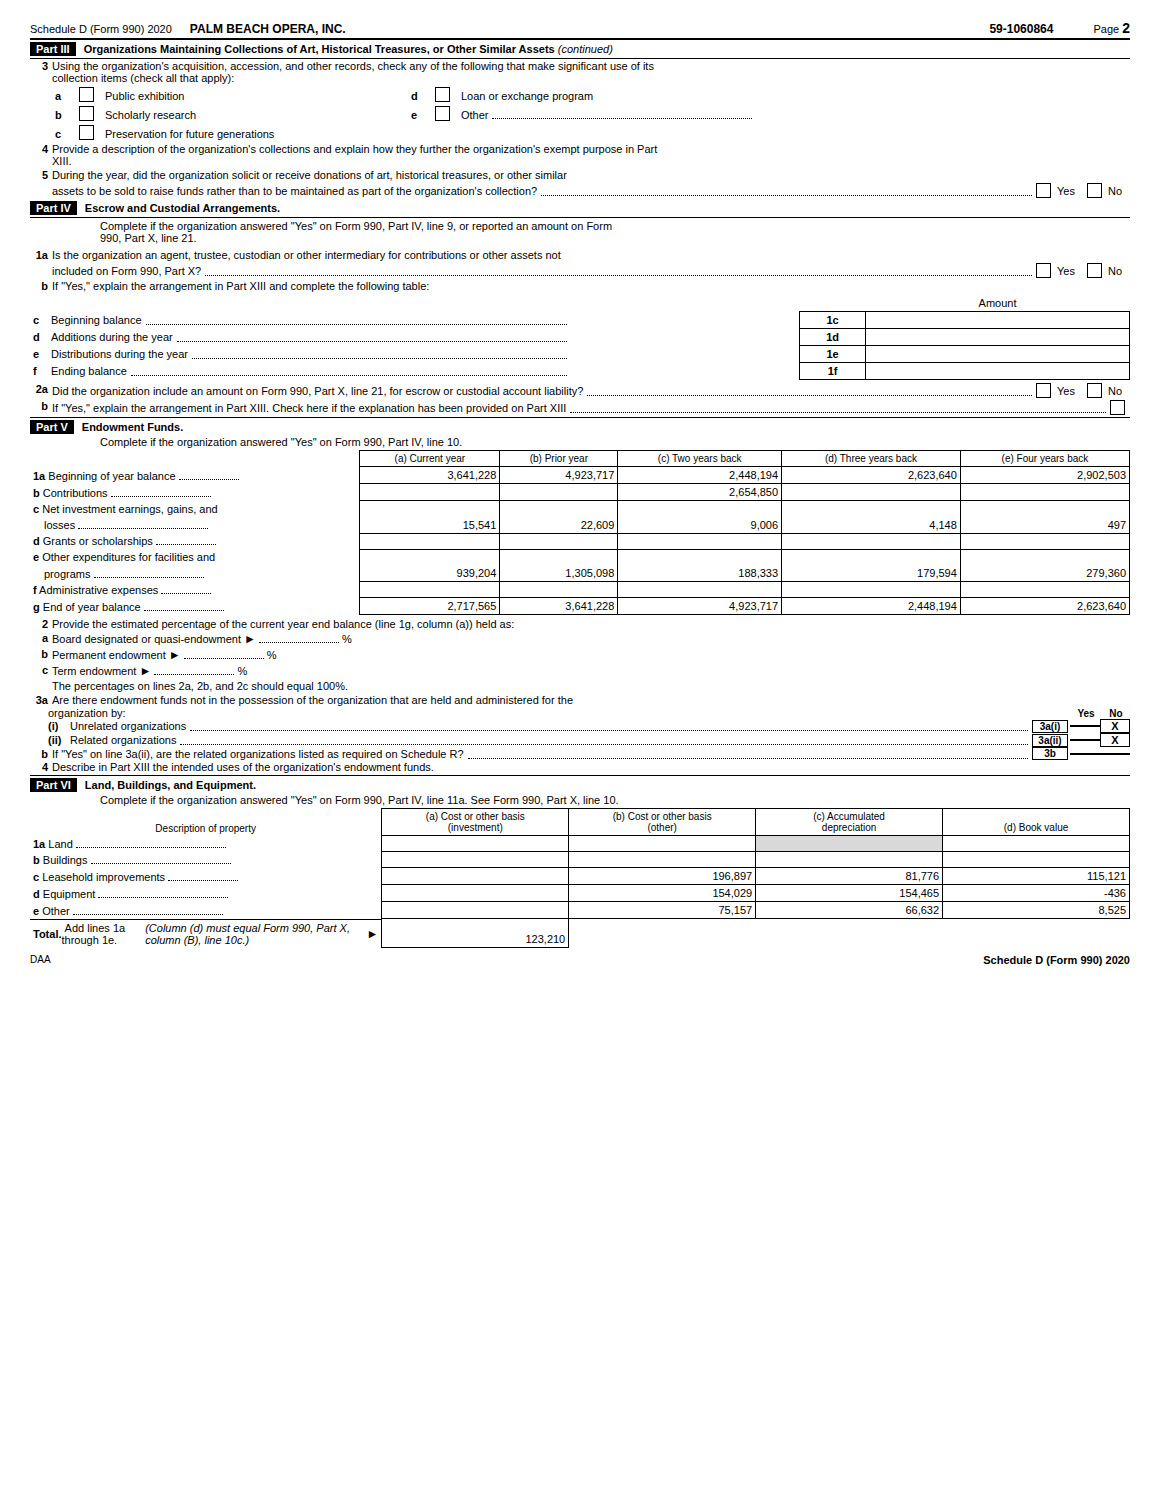Schedule D (Form 990) 2020 PALM BEACH OPERA, INC. 59-1060864 Page 2
Part III Organizations Maintaining Collections of Art, Historical Treasures, or Other Similar Assets (continued)
3
Using the organization's acquisition, accession, and other records, check any of the following that make significant use of its
collection items (check all that apply):
| a | | Public exhibition | d | | Loan or exchange program |
| b | | Scholarly research | e | | Other |
| c | | Preservation for future generations |
4
Provide a description of the organization's collections and explain how they further the organization's exempt purpose in Part
XIII.
5
During the year, did the organization solicit or receive donations of art, historical treasures, or other similar
assets to be sold to raise funds rather than to be maintained as part of the organization's collection? Yes No
Part IV Escrow and Custodial Arrangements.
Complete if the organization answered "Yes" on Form 990, Part IV, line 9, or reported an amount on Form
990, Part X, line 21.
1a
Is the organization an agent, trustee, custodian or other intermediary for contributions or other assets not
included on Form 990, Part X? Yes No
b
If "Yes," explain the arrangement in Part XIII and complete the following table:
| | | Amount |
| c Beginning balance | 1c | |
| d Additions during the year | 1d | |
| e Distributions during the year | 1e | |
| f Ending balance | 1f | |
2a
Did the organization include an amount on Form 990, Part X, line 21, for escrow or custodial account liability? Yes No
b
If "Yes," explain the arrangement in Part XIII. Check here if the explanation has been provided on Part XIII
Part V Endowment Funds.
Complete if the organization answered "Yes" on Form 990, Part IV, line 10.
| | (a) Current year | (b) Prior year | (c) Two years back | (d) Three years back | (e) Four years back |
| --- | --- | --- | --- | --- | --- |
| 1a Beginning of year balance | 3,641,228 | 4,923,717 | 2,448,194 | 2,623,640 | 2,902,503 |
| b Contributions | | | 2,654,850 | | |
| c Net investment earnings, gains, and | | | | | |
| losses | 15,541 | 22,609 | 9,006 | 4,148 | 497 |
| d Grants or scholarships | | | | | |
| e Other expenditures for facilities and | | | | | |
| programs | 939,204 | 1,305,098 | 188,333 | 179,594 | 279,360 |
| f Administrative expenses | | | | | |
| g End of year balance | 2,717,565 | 3,641,228 | 4,923,717 | 2,448,194 | 2,623,640 |
2
Provide the estimated percentage of the current year end balance (line 1g, column (a)) held as:
a
Board designated or quasi-endowment ► %
b
Permanent endowment ► %
c
Term endowment ► %
The percentages on lines 2a, 2b, and 2c should equal 100%.
3a
Are there endowment funds not in the possession of the organization that are held and administered for the
organization by:
Yes
No
(i) Unrelated organizations
3a(i)
X
(ii) Related organizations
3a(ii)
X
bIf "Yes" on line 3a(ii), are the related organizations listed as required on Schedule R?
3b
4
Describe in Part XIII the intended uses of the organization's endowment funds.
Part VI Land, Buildings, and Equipment.
Complete if the organization answered "Yes" on Form 990, Part IV, line 11a. See Form 990, Part X, line 10.
| Description of property | (a) Cost or other basis (investment) | (b) Cost or other basis (other) | (c) Accumulated depreciation | (d) Book value |
| --- | --- | --- | --- | --- |
| 1a Land | | | | |
| b Buildings | | | | |
| c Leasehold improvements | | 196,897 | 81,776 | 115,121 |
| d Equipment | | 154,029 | 154,465 | -436 |
| e Other | | 75,157 | 66,632 | 8,525 |
| Total. Add lines 1a through 1e. (Column (d) must equal Form 990, Part X, column (B), line 10c.) ► | 123,210 |
DAA Schedule D (Form 990) 2020